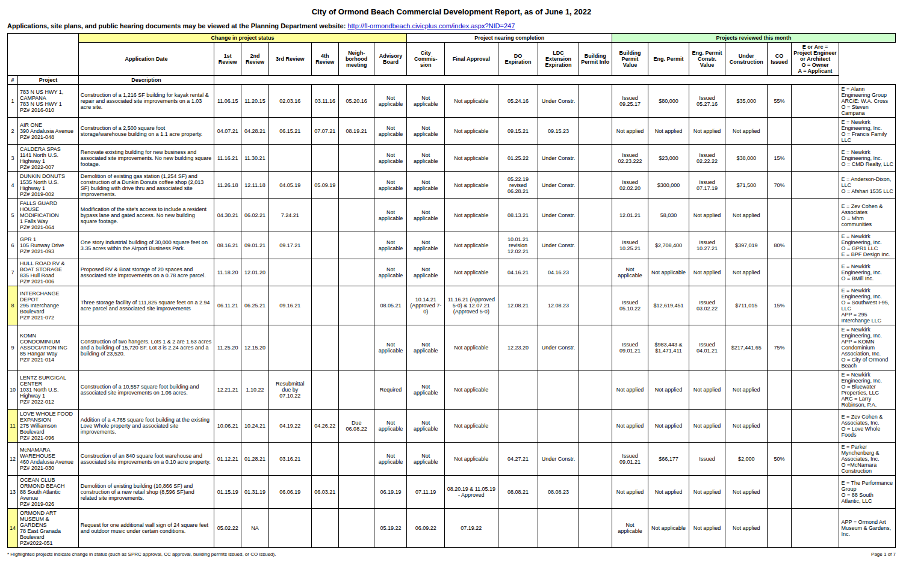City of Ormond Beach Commercial Development Report, as of June 1, 2022
Applications, site plans, and public hearing documents may be viewed at the Planning Department website: http://fl-ormondbeach.civicplus.com/index.aspx?NID=247
| | Change in project status | Project nearing completion | Projects reviewed this month |
| --- | --- | --- | --- |
| Application Date | 1st Review | 2nd Review | 3rd Review | 4th Review | Neigh-borhood meeting | Advisory Board | City Commis-sion | Final Approval | DO Expiration | LDC Extension Expiration | Building Permit Info | Building Permit Value | Eng. Permit | Eng. Permit Constr. Value | Under Construction | CO Issued | E or Arc = Project Engineer or Architect O = Owner A = Applicant |
| # | Project | Description | |
| 1 | 783 N US HWY 1, CAMPANA 783 N US HWY 1 PZ# 2016-010 | Construction of a 1,216 SF building for kayak rental & repair and associated site improvements on a 1.03 acre site. | 11.06.15 | 11.20.15 | 02.03.16 | 03.11.16 | 05.20.16 | Not applicable | Not applicable | Not applicable | 05.24.16 | Under Constr. | | Issued 09.25.17 | $80,000 | Issued 05.27.16 | $35,000 | 55% | | E = Alann Engineering Group ARC/E: W.A. Cross O = Steven Campana |
| 2 | AIR ONE 390 Andalusia Avenue PZ# 2021-048 | Construction of a 2,500 square foot storage/warehouse building on a 1.1 acre property. | 04.07.21 | 04.28.21 | 06.15.21 | 07.07.21 | 08.19.21 | Not applicable | Not applicable | Not applicable | 09.15.21 | 09.15.23 | | Not applied | Not applied | Not applied | Not applied | | | E = Newkirk Engineering, Inc. O = Francis Family LLC |
| 3 | CALDERA SPAS 1141 North U.S. Highway 1 PZ# 2022-007 | Renovate existing building for new business and associated site improvements. No new building square footage. | 11.16.21 | 11.30.21 | | | | Not applicable | Not applicable | Not applicable | 01.25.22 | Under Constr. | | Issued 02.23.222 | $23,000 | Issued 02.22.22 | $38,000 | 15% | | E = Newkirk Engineering, Inc. O = CMD Realty, LLC |
| 4 | DUNKIN DONUTS 1535 North U.S. Highway 1 PZ# 2019-002 | Demolition of existing gas station (1,254 SF) and construction of a Dunkin Donuts coffee shop (2,013 SF) building with drive thru and associated site improvements. | 11.26.18 | 12.11.18 | 04.05.19 | 05.09.19 | | Not applicable | Not applicable | Not applicable | 05.22.19 revised 06.28.21 | Under Constr. | | Issued 02.02.20 | $300,000 | Issued 07.17.19 | $71,500 | 70% | | E = Anderson-Dixon, LLC O = Afshari 1535 LLC |
| 5 | FALLS GUARD HOUSE MODIFICATION 1 Falls Way PZ# 2021-064 | Modification of the site's access to include a resident bypass lane and gated access. No new building square footage. | 04.30.21 | 06.02.21 | 7.24.21 | | | Not applicable | Not applicable | Not applicable | 08.13.21 | Under Constr. | | 12.01.21 | 58,030 | Not applied | Not applied | | | E = Zev Cohen & Associates O = Mhm communities |
| 6 | GPR 1 105 Runway Drive PZ# 2021-093 | One story industrial building of 30,000 square feet on 3.35 acres within the Airport Business Park. | 08.16.21 | 09.01.21 | 09.17.21 | | | Not applicable | Not applicable | Not applicable | 10.01.21 revision 12.02.21 | Under Constr. | | Issued 10.25.21 | $2,708,400 | Issued 10.27.21 | $397,019 | 80% | | E = Newkirk Engineering, Inc. O = GPR1 LLC E = BPF Design Inc. |
| 7 | HULL ROAD RV & BOAT STORAGE 835 Hull Road PZ# 2021-006 | Proposed RV & Boat storage of 20 spaces and associated site improvements on a 0.78 acre parcel. | 11.18.20 | 12.01.20 | | | | Not applicable | Not applicable | Not applicable | 04.16.21 | 04.16.23 | | Not applicable | Not applicable | Not applied | Not applied | | | E = Newkirk Engineering, Inc. O = BMill Inc. |
| 8 | INTERCHANGE DEPOT 295 Interchange Boulevard PZ# 2021-072 | Three storage facility of 111,825 square feet on a 2.94 acre parcel and associated site improvements | 06.11.21 | 06.25.21 | 09.16.21 | | | 08.05.21 | 10.14.21 (Approved 7-0) | 11.16.21 (Approved 5-0) & 12.07.21 (Approved 5-0) | 12.08.21 | 12.08.23 | | Issued 05.10.22 | $12,619,451 | Issued 03.02.22 | $711,015 | 15% | | E = Newkirk Engineering, Inc. O = Southwest I-95, LLC APP = 295 Interchange LLC |
| 9 | KOMN CONDOMINIUM ASSOCIATION INC 85 Hangar Way PZ# 2021-014 | Construction of two hangers. Lots 1 & 2 are 1.63 acres and a building of 15,720 SF. Lot 3 is 2.24 acres and a building of 23,520. | 11.25.20 | 12.15.20 | | | | Not applicable | Not applicable | Not applicable | 12.23.20 | Under Constr. | | Issued 09.01.21 | $983,443 & $1,471,411 | Issued 04.01.21 | $217,441.65 | 75% | | E = Newkirk Engineering, Inc. APP = KOMN Condominium Association, Inc. O = City of Ormond Beach |
| 10 | LENTZ SURGICAL CENTER 1031 North U.S. Highway 1 PZ# 2022-012 | Construction of a 10,557 square foot building and associated site improvements on 1.06 acres. | 12.21.21 | 1.10.22 | Resubmittal due by 07.10.22 | | | Required | Not applicable | Not applicable | | | | Not applied | Not applied | Not applied | Not applied | | | E = Newkirk Engineering, Inc. O = Bluewater Properties, LLC ARC = Larry Robinson, P.A. |
| 11 | LOVE WHOLE FOOD EXPANSION 275 Williamson Boulevard PZ# 2021-096 | Addition of a 4,765 square foot building at the existing Love Whole property and associated site improvements. | 10.06.21 | 10.24.21 | 04.19.22 | 04.26.22 | Due 06.08.22 | Not applicable | Not applicable | Not applicable | | | | Not applied | Not applied | Not applied | Not applied | | | E = Zev Cohen & Associates, Inc. O = Love Whole Foods |
| 12 | McNAMARA WAREHOUSE 460 Andalusia Avenue PZ# 2021-030 | Construction of an 840 square foot warehouse and associated site improvements on a 0.10 acre property. | 01.12.21 | 01.28.21 | 03.16.21 | | | Not applicable | Not applicable | Not applicable | 04.27.21 | Under Constr. | | Issued 09.01.21 | $66,177 | Issued | $2,000 | 50% | | E = Parker Mynchenberg & Associates, Inc. O =McNamara Construction |
| 13 | OCEAN CLUB ORMOND BEACH 88 South Atlantic Avenue PZ# 2019-026 | Demolition of existing building (10,866 SF) and construction of a new retail shop (8,596 SF)and related site improvements. | 01.15.19 | 01.31.19 | 06.06.19 | 06.03.21 | | 06.19.19 | 07.11.19 | 08.20.19 & 11.05.19 - Approved | 08.08.21 | 08.08.23 | | Not applied | Not applied | Not applied | Not applied | | | E = The Performance Group O = 88 South Atlantic, LLC |
| 14 | ORMOND ART MUSEUM & GARDENS 78 East Granada Boulevard PZ#2022-051 | Request for one additional wall sign of 24 square feet and outdoor music under certain conditions. | 05.02.22 | NA | | | | 05.19.22 | 06.09.22 | 07.19.22 | | | | Not applicable | Not applicable | Not applied | Not applied | | | APP = Ormond Art Museum & Gardens, Inc. |
* Highlighted projects indicate change in status (such as SPRC approval, CC approval, building permits issued, or CO issued). Page 1 of 7